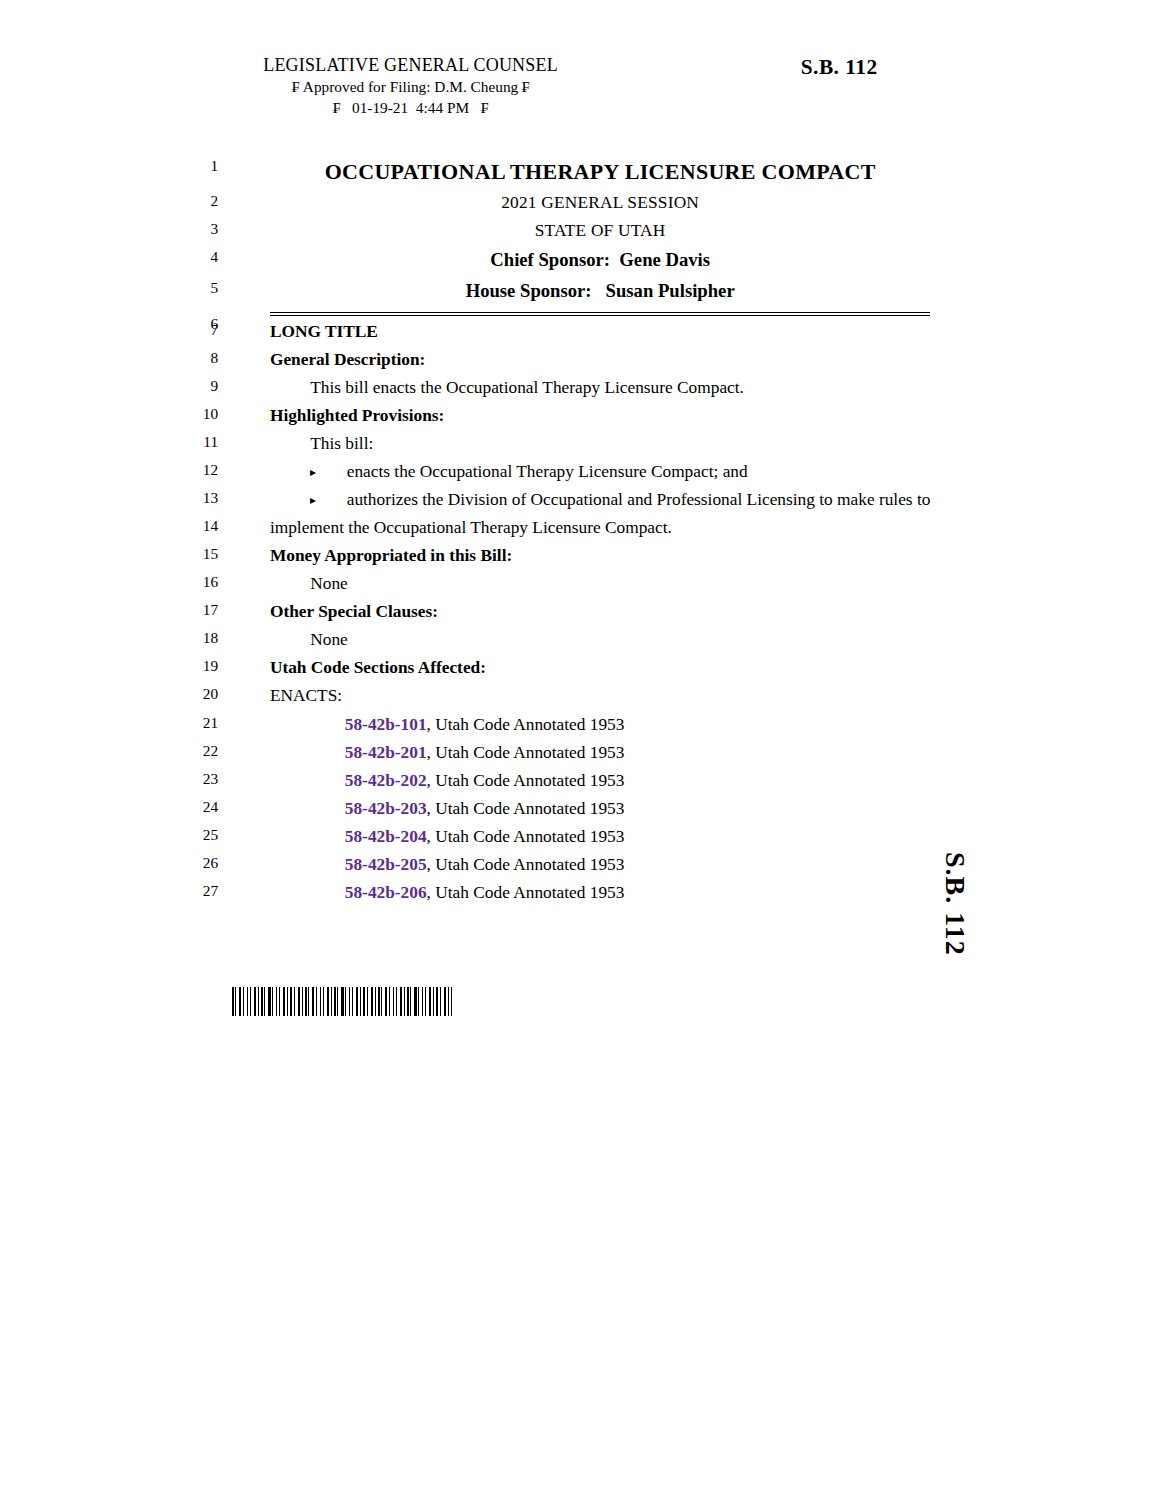LEGISLATIVE GENERAL COUNSEL
₣ Approved for Filing: D.M. Cheung ₣
₣ 01-19-21 4:44 PM ₣
S.B. 112
S.B. 112
1
OCCUPATIONAL THERAPY LICENSURE COMPACT
2
2021 GENERAL SESSION
3
STATE OF UTAH
4
Chief Sponsor: Gene Davis
5
House Sponsor: Susan Pulsipher
6
7
LONG TITLE
8
General Description:
9
This bill enacts the Occupational Therapy Licensure Compact.
10
Highlighted Provisions:
11
This bill:
12
▸enacts the Occupational Therapy Licensure Compact; and
13
▸authorizes the Division of Occupational and Professional Licensing to make rules to
14
implement the Occupational Therapy Licensure Compact.
15
Money Appropriated in this Bill:
16
None
17
Other Special Clauses:
18
None
19
Utah Code Sections Affected:
20
ENACTS:
21
58-42b-101, Utah Code Annotated 1953
22
58-42b-201, Utah Code Annotated 1953
23
58-42b-202, Utah Code Annotated 1953
24
58-42b-203, Utah Code Annotated 1953
25
58-42b-204, Utah Code Annotated 1953
26
58-42b-205, Utah Code Annotated 1953
27
58-42b-206, Utah Code Annotated 1953